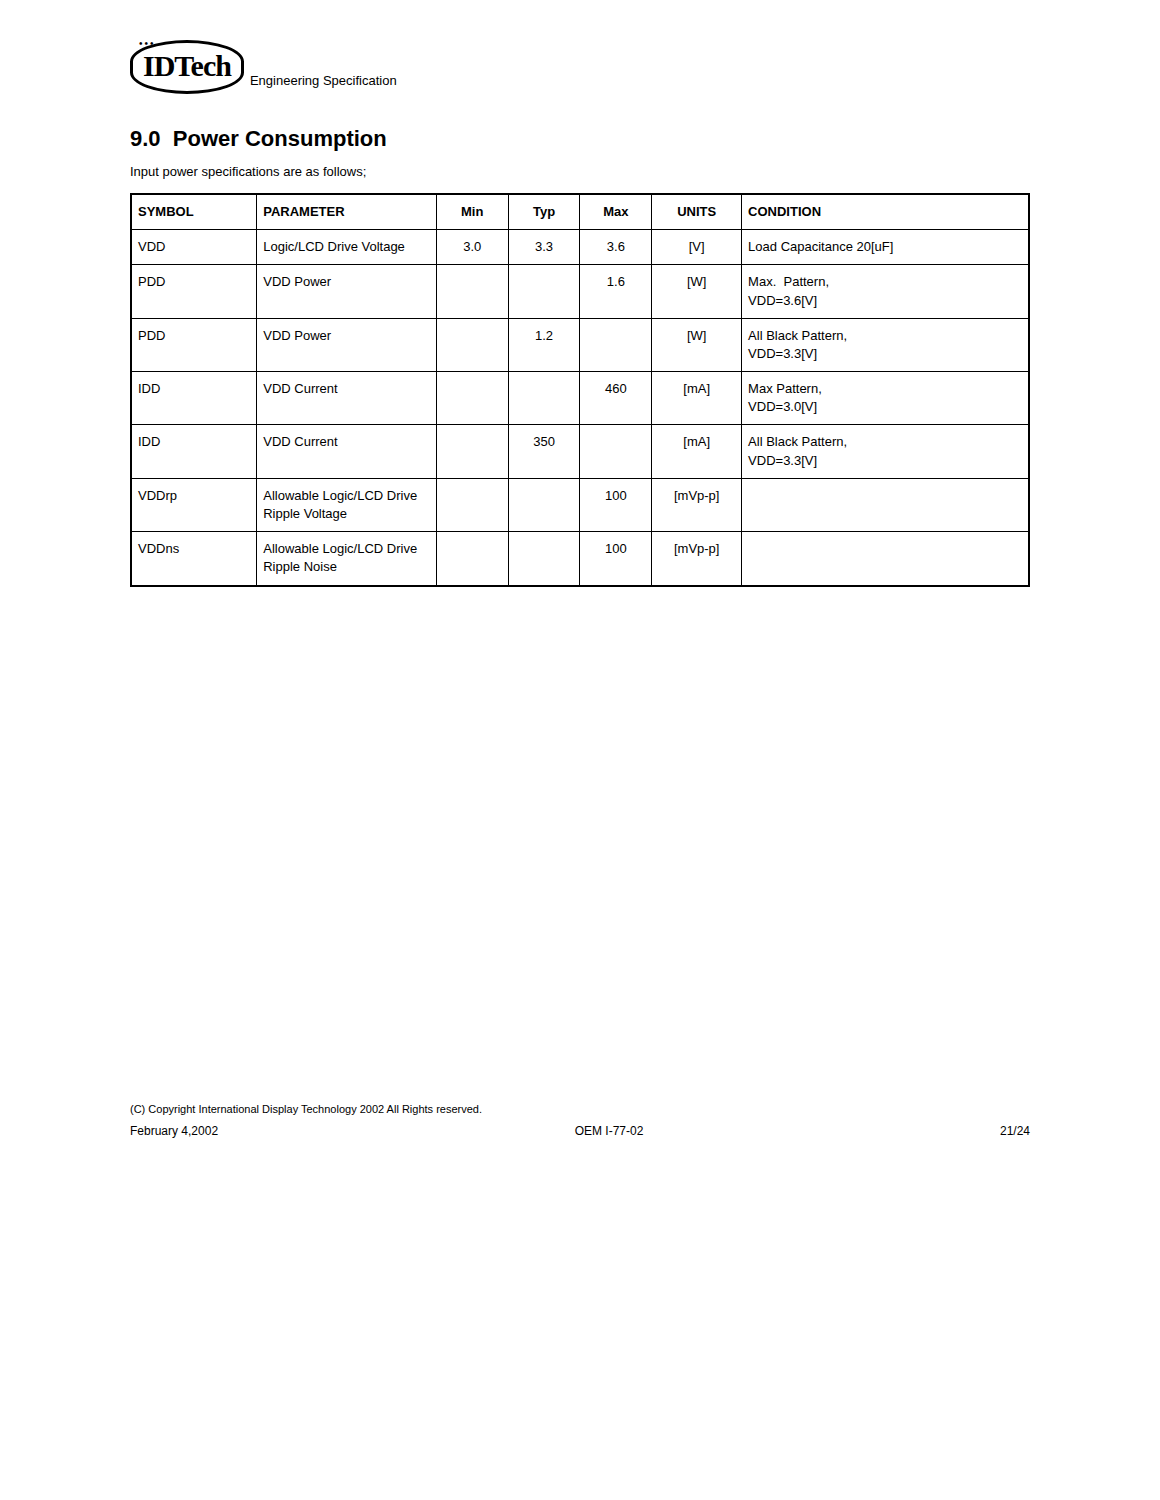•••IDTech Engineering Specification
9.0 Power Consumption
Input power specifications are as follows;
| SYMBOL | PARAMETER | Min | Typ | Max | UNITS | CONDITION |
| --- | --- | --- | --- | --- | --- | --- |
| VDD | Logic/LCD Drive Voltage | 3.0 | 3.3 | 3.6 | [V] | Load Capacitance 20[uF] |
| PDD | VDD Power | | | 1.6 | [W] | Max. Pattern, VDD=3.6[V] |
| PDD | VDD Power | | 1.2 | | [W] | All Black Pattern, VDD=3.3[V] |
| IDD | VDD Current | | | 460 | [mA] | Max Pattern, VDD=3.0[V] |
| IDD | VDD Current | | 350 | | [mA] | All Black Pattern, VDD=3.3[V] |
| VDDrp | Allowable Logic/LCD Drive Ripple Voltage | | | 100 | [mVp-p] | |
| VDDns | Allowable Logic/LCD Drive Ripple Noise | | | 100 | [mVp-p] | |
(C) Copyright International Display Technology 2002 All Rights reserved.
February 4,2002 OEM I-77-02 21/24